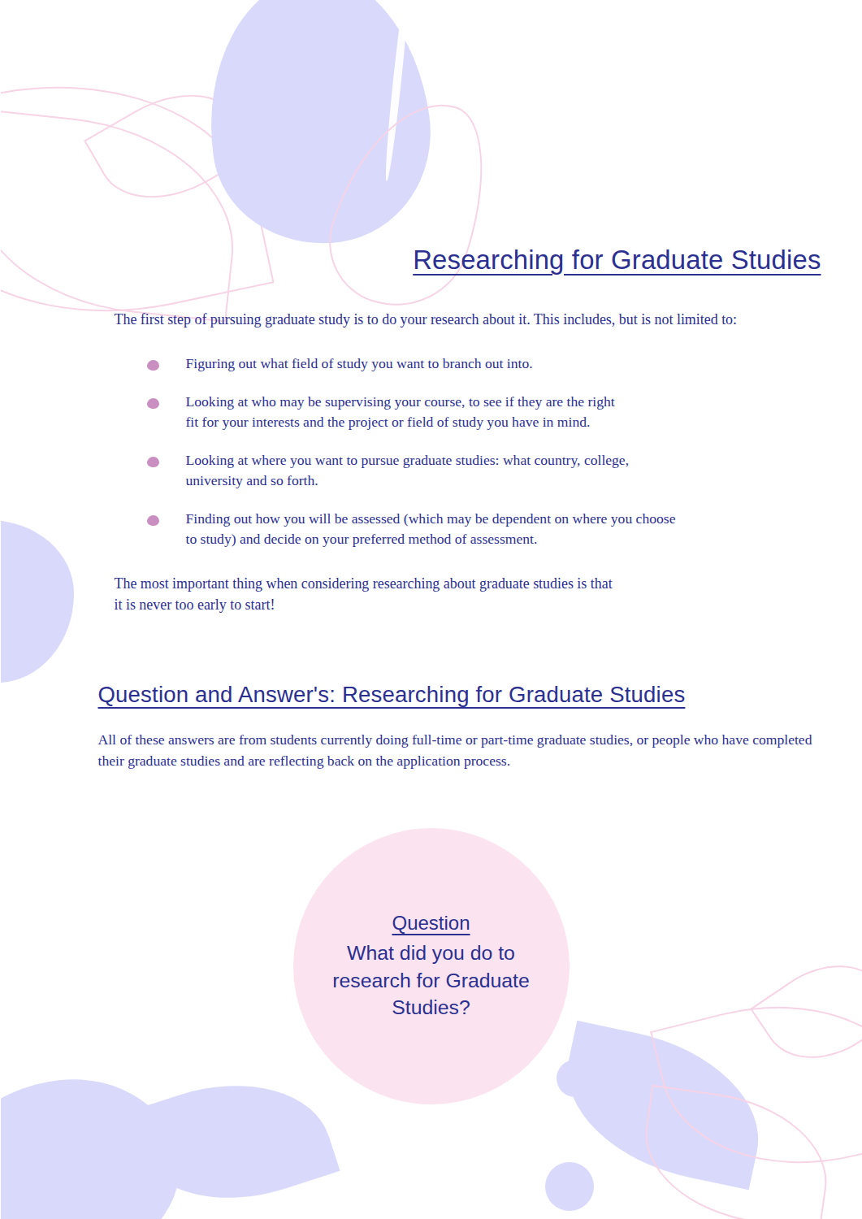Researching for Graduate Studies
The first step of pursuing graduate study is to do your research about it. This includes, but is not limited to:
Figuring out what field of study you want to branch out into.
Looking at who may be supervising your course, to see if they are the right
fit for your interests and the project or field of study you have in mind.
Looking at where you want to pursue graduate studies: what country, college,
university and so forth.
Finding out how you will be assessed (which may be dependent on where you choose
to study) and decide on your preferred method of assessment.
The most important thing when considering researching about graduate studies is that
it is never too early to start!
Question and Answer's: Researching for Graduate Studies
All of these answers are from students currently doing full-time or part-time graduate studies, or people who have completed their graduate studies and are reflecting back on the application process.
Question
What did you do to research for Graduate Studies?